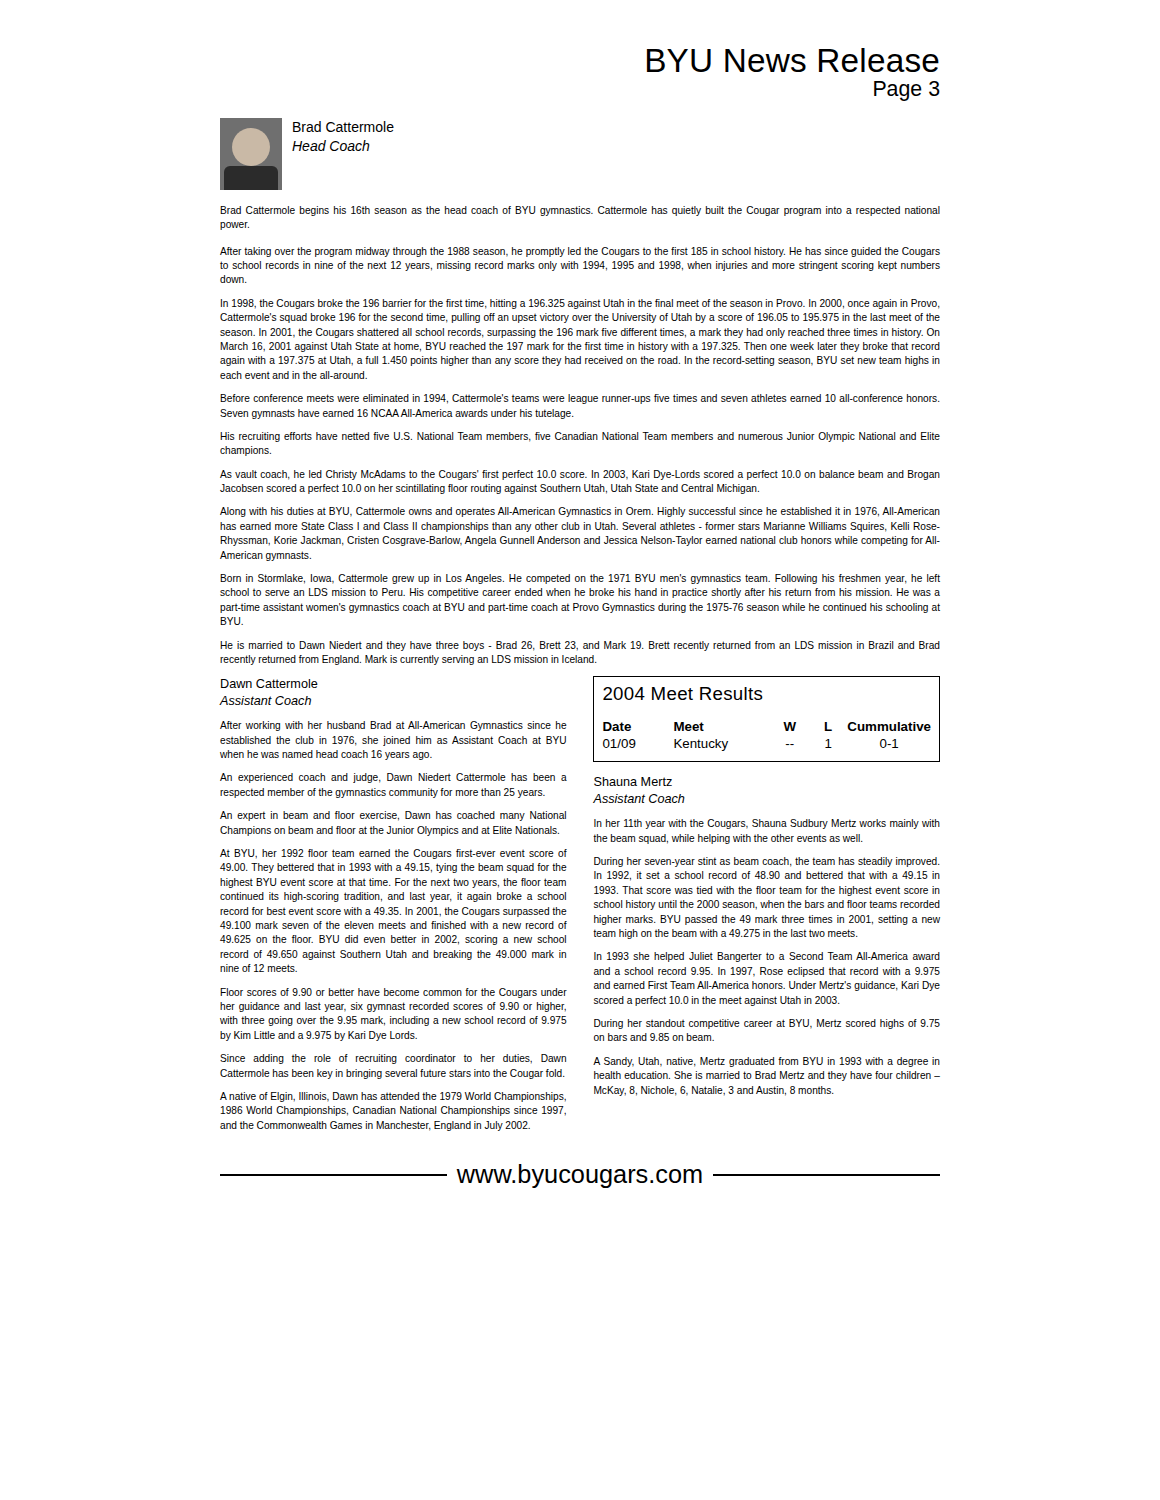BYU News Release
Page 3
Brad Cattermole
Head Coach
Brad Cattermole begins his 16th season as the head coach of BYU gymnastics. Cattermole has quietly built the Cougar program into a respected national power.
After taking over the program midway through the 1988 season, he promptly led the Cougars to the first 185 in school history. He has since guided the Cougars to school records in nine of the next 12 years, missing record marks only with 1994, 1995 and 1998, when injuries and more stringent scoring kept numbers down.
In 1998, the Cougars broke the 196 barrier for the first time, hitting a 196.325 against Utah in the final meet of the season in Provo. In 2000, once again in Provo, Cattermole's squad broke 196 for the second time, pulling off an upset victory over the University of Utah by a score of 196.05 to 195.975 in the last meet of the season. In 2001, the Cougars shattered all school records, surpassing the 196 mark five different times, a mark they had only reached three times in history. On March 16, 2001 against Utah State at home, BYU reached the 197 mark for the first time in history with a 197.325. Then one week later they broke that record again with a 197.375 at Utah, a full 1.450 points higher than any score they had received on the road. In the record-setting season, BYU set new team highs in each event and in the all-around.
Before conference meets were eliminated in 1994, Cattermole's teams were league runner-ups five times and seven athletes earned 10 all-conference honors. Seven gymnasts have earned 16 NCAA All-America awards under his tutelage.
His recruiting efforts have netted five U.S. National Team members, five Canadian National Team members and numerous Junior Olympic National and Elite champions.
As vault coach, he led Christy McAdams to the Cougars' first perfect 10.0 score. In 2003, Kari Dye-Lords scored a perfect 10.0 on balance beam and Brogan Jacobsen scored a perfect 10.0 on her scintillating floor routing against Southern Utah, Utah State and Central Michigan.
Along with his duties at BYU, Cattermole owns and operates All-American Gymnastics in Orem. Highly successful since he established it in 1976, All-American has earned more State Class I and Class II championships than any other club in Utah. Several athletes - former stars Marianne Williams Squires, Kelli Rose-Rhyssman, Korie Jackman, Cristen Cosgrave-Barlow, Angela Gunnell Anderson and Jessica Nelson-Taylor earned national club honors while competing for All-American gymnasts.
Born in Stormlake, Iowa, Cattermole grew up in Los Angeles. He competed on the 1971 BYU men's gymnastics team. Following his freshmen year, he left school to serve an LDS mission to Peru. His competitive career ended when he broke his hand in practice shortly after his return from his mission. He was a part-time assistant women's gymnastics coach at BYU and part-time coach at Provo Gymnastics during the 1975-76 season while he continued his schooling at BYU.
He is married to Dawn Niedert and they have three boys - Brad 26, Brett 23, and Mark 19. Brett recently returned from an LDS mission in Brazil and Brad recently returned from England. Mark is currently serving an LDS mission in Iceland.
Dawn Cattermole
Assistant Coach
After working with her husband Brad at All-American Gymnastics since he established the club in 1976, she joined him as Assistant Coach at BYU when he was named head coach 16 years ago.
An experienced coach and judge, Dawn Niedert Cattermole has been a respected member of the gymnastics community for more than 25 years.
An expert in beam and floor exercise, Dawn has coached many National Champions on beam and floor at the Junior Olympics and at Elite Nationals.
At BYU, her 1992 floor team earned the Cougars first-ever event score of 49.00. They bettered that in 1993 with a 49.15, tying the beam squad for the highest BYU event score at that time. For the next two years, the floor team continued its high-scoring tradition, and last year, it again broke a school record for best event score with a 49.35. In 2001, the Cougars surpassed the 49.100 mark seven of the eleven meets and finished with a new record of 49.625 on the floor. BYU did even better in 2002, scoring a new school record of 49.650 against Southern Utah and breaking the 49.000 mark in nine of 12 meets.
Floor scores of 9.90 or better have become common for the Cougars under her guidance and last year, six gymnast recorded scores of 9.90 or higher, with three going over the 9.95 mark, including a new school record of 9.975 by Kim Little and a 9.975 by Kari Dye Lords.
Since adding the role of recruiting coordinator to her duties, Dawn Cattermole has been key in bringing several future stars into the Cougar fold.
A native of Elgin, Illinois, Dawn has attended the 1979 World Championships, 1986 World Championships, Canadian National Championships since 1997, and the Commonwealth Games in Manchester, England in July 2002.
2004 Meet Results
| Date | Meet | W | L | Cummulative |
| --- | --- | --- | --- | --- |
| 01/09 | Kentucky | -- | 1 | 0-1 |
Shauna Mertz
Assistant Coach
In her 11th year with the Cougars, Shauna Sudbury Mertz works mainly with the beam squad, while helping with the other events as well.
During her seven-year stint as beam coach, the team has steadily improved. In 1992, it set a school record of 48.90 and bettered that with a 49.15 in 1993. That score was tied with the floor team for the highest event score in school history until the 2000 season, when the bars and floor teams recorded higher marks. BYU passed the 49 mark three times in 2001, setting a new team high on the beam with a 49.275 in the last two meets.
In 1993 she helped Juliet Bangerter to a Second Team All-America award and a school record 9.95. In 1997, Rose eclipsed that record with a 9.975 and earned First Team All-America honors. Under Mertz's guidance, Kari Dye scored a perfect 10.0 in the meet against Utah in 2003.
During her standout competitive career at BYU, Mertz scored highs of 9.75 on bars and 9.85 on beam.
A Sandy, Utah, native, Mertz graduated from BYU in 1993 with a degree in health education. She is married to Brad Mertz and they have four children – McKay, 8, Nichole, 6, Natalie, 3 and Austin, 8 months.
www.byucougars.com